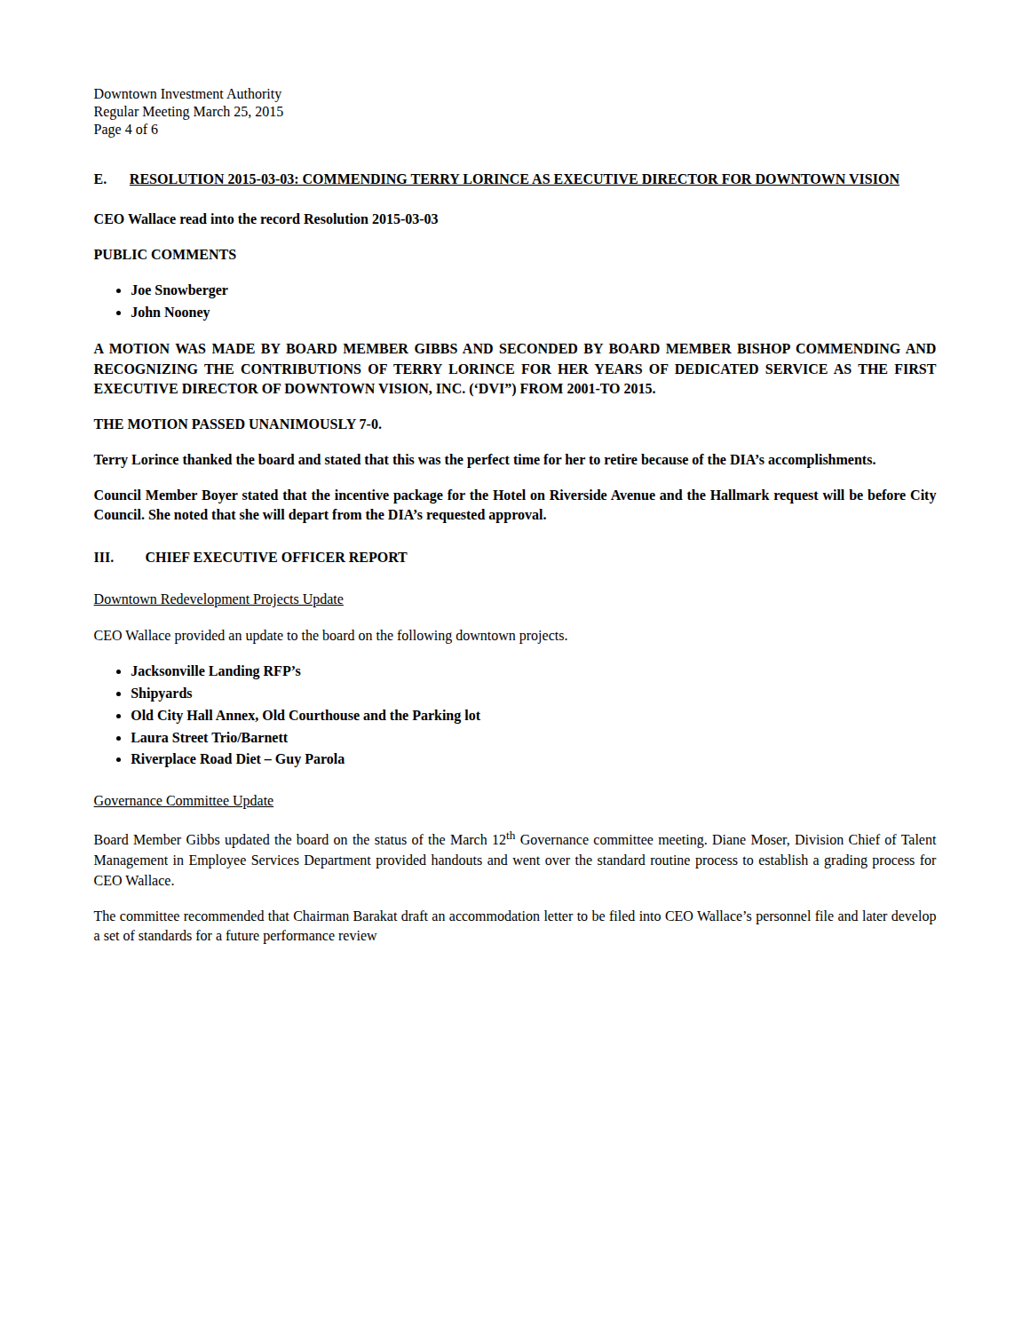Downtown Investment Authority
Regular Meeting March 25, 2015
Page 4 of 6
E. RESOLUTION 2015-03-03: COMMENDING TERRY LORINCE AS EXECUTIVE DIRECTOR FOR DOWNTOWN VISION
CEO Wallace read into the record Resolution 2015-03-03
PUBLIC COMMENTS
Joe Snowberger
John Nooney
A MOTION WAS MADE BY BOARD MEMBER GIBBS AND SECONDED BY BOARD MEMBER BISHOP COMMENDING AND RECOGNIZING THE CONTRIBUTIONS OF TERRY LORINCE FOR HER YEARS OF DEDICATED SERVICE AS THE FIRST EXECUTIVE DIRECTOR OF DOWNTOWN VISION, INC. (‘DVI”) FROM 2001-TO 2015.
THE MOTION PASSED UNANIMOUSLY 7-0.
Terry Lorince thanked the board and stated that this was the perfect time for her to retire because of the DIA’s accomplishments.
Council Member Boyer stated that the incentive package for the Hotel on Riverside Avenue and the Hallmark request will be before City Council. She noted that she will depart from the DIA’s requested approval.
III. CHIEF EXECUTIVE OFFICER REPORT
Downtown Redevelopment Projects Update
CEO Wallace provided an update to the board on the following downtown projects.
Jacksonville Landing RFP’s
Shipyards
Old City Hall Annex, Old Courthouse and the Parking lot
Laura Street Trio/Barnett
Riverplace Road Diet – Guy Parola
Governance Committee Update
Board Member Gibbs updated the board on the status of the March 12th Governance committee meeting. Diane Moser, Division Chief of Talent Management in Employee Services Department provided handouts and went over the standard routine process to establish a grading process for CEO Wallace.
The committee recommended that Chairman Barakat draft an accommodation letter to be filed into CEO Wallace’s personnel file and later develop a set of standards for a future performance review